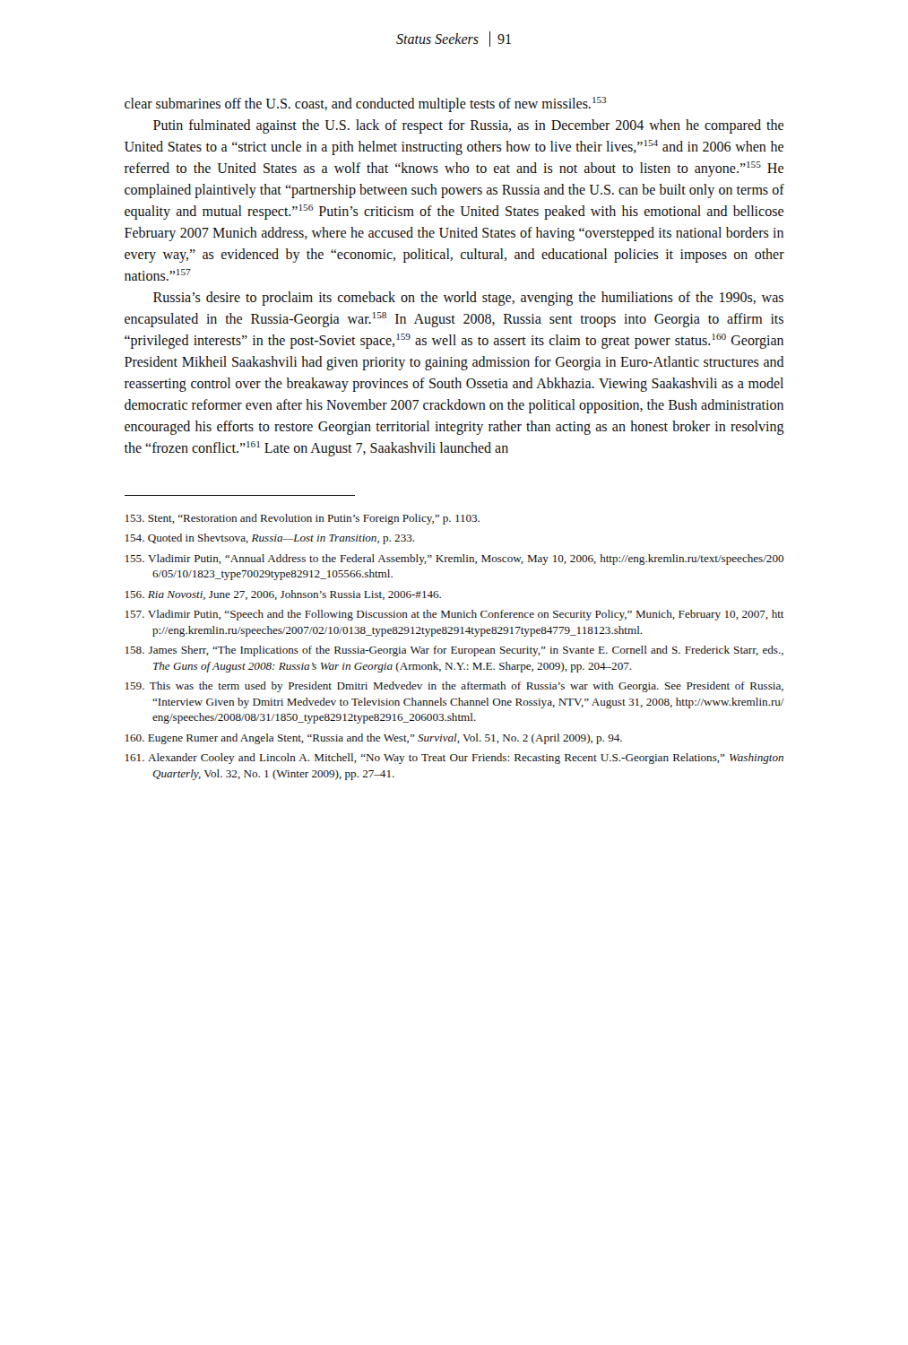Status Seekers 91
clear submarines off the U.S. coast, and conducted multiple tests of new missiles.153
Putin fulminated against the U.S. lack of respect for Russia, as in December 2004 when he compared the United States to a “strict uncle in a pith helmet instructing others how to live their lives,”154 and in 2006 when he referred to the United States as a wolf that “knows who to eat and is not about to listen to anyone.”155 He complained plaintively that “partnership between such powers as Russia and the U.S. can be built only on terms of equality and mutual respect.”156 Putin’s criticism of the United States peaked with his emotional and bellicose February 2007 Munich address, where he accused the United States of having “overstepped its national borders in every way,” as evidenced by the “economic, political, cultural, and educational policies it imposes on other nations.”157
Russia’s desire to proclaim its comeback on the world stage, avenging the humiliations of the 1990s, was encapsulated in the Russia-Georgia war.158 In August 2008, Russia sent troops into Georgia to affirm its “privileged interests” in the post-Soviet space,159 as well as to assert its claim to great power status.160 Georgian President Mikheil Saakashvili had given priority to gaining admission for Georgia in Euro-Atlantic structures and reasserting control over the breakaway provinces of South Ossetia and Abkhazia. Viewing Saakashvili as a model democratic reformer even after his November 2007 crackdown on the political opposition, the Bush administration encouraged his efforts to restore Georgian territorial integrity rather than acting as an honest broker in resolving the “frozen conflict.”161 Late on August 7, Saakashvili launched an
Stent, “Restoration and Revolution in Putin’s Foreign Policy,” p. 1103.
Quoted in Shevtsova, Russia—Lost in Transition, p. 233.
Vladimir Putin, “Annual Address to the Federal Assembly,” Kremlin, Moscow, May 10, 2006, http://eng.kremlin.ru/text/speeches/2006/05/10/1823_type70029type82912_105566.shtml.
Ria Novosti, June 27, 2006, Johnson’s Russia List, 2006-#146.
Vladimir Putin, “Speech and the Following Discussion at the Munich Conference on Security Policy,” Munich, February 10, 2007, http://eng.kremlin.ru/speeches/2007/02/10/0138_type82912type82914type82917type84779_118123.shtml.
James Sherr, “The Implications of the Russia-Georgia War for European Security,” in Svante E. Cornell and S. Frederick Starr, eds., The Guns of August 2008: Russia’s War in Georgia (Armonk, N.Y.: M.E. Sharpe, 2009), pp. 204–207.
This was the term used by President Dmitri Medvedev in the aftermath of Russia’s war with Georgia. See President of Russia, “Interview Given by Dmitri Medvedev to Television Channels Channel One Rossiya, NTV,” August 31, 2008, http://www.kremlin.ru/eng/speeches/2008/08/31/1850_type82912type82916_206003.shtml.
Eugene Rumer and Angela Stent, “Russia and the West,” Survival, Vol. 51, No. 2 (April 2009), p. 94.
Alexander Cooley and Lincoln A. Mitchell, “No Way to Treat Our Friends: Recasting Recent U.S.-Georgian Relations,” Washington Quarterly, Vol. 32, No. 1 (Winter 2009), pp. 27–41.